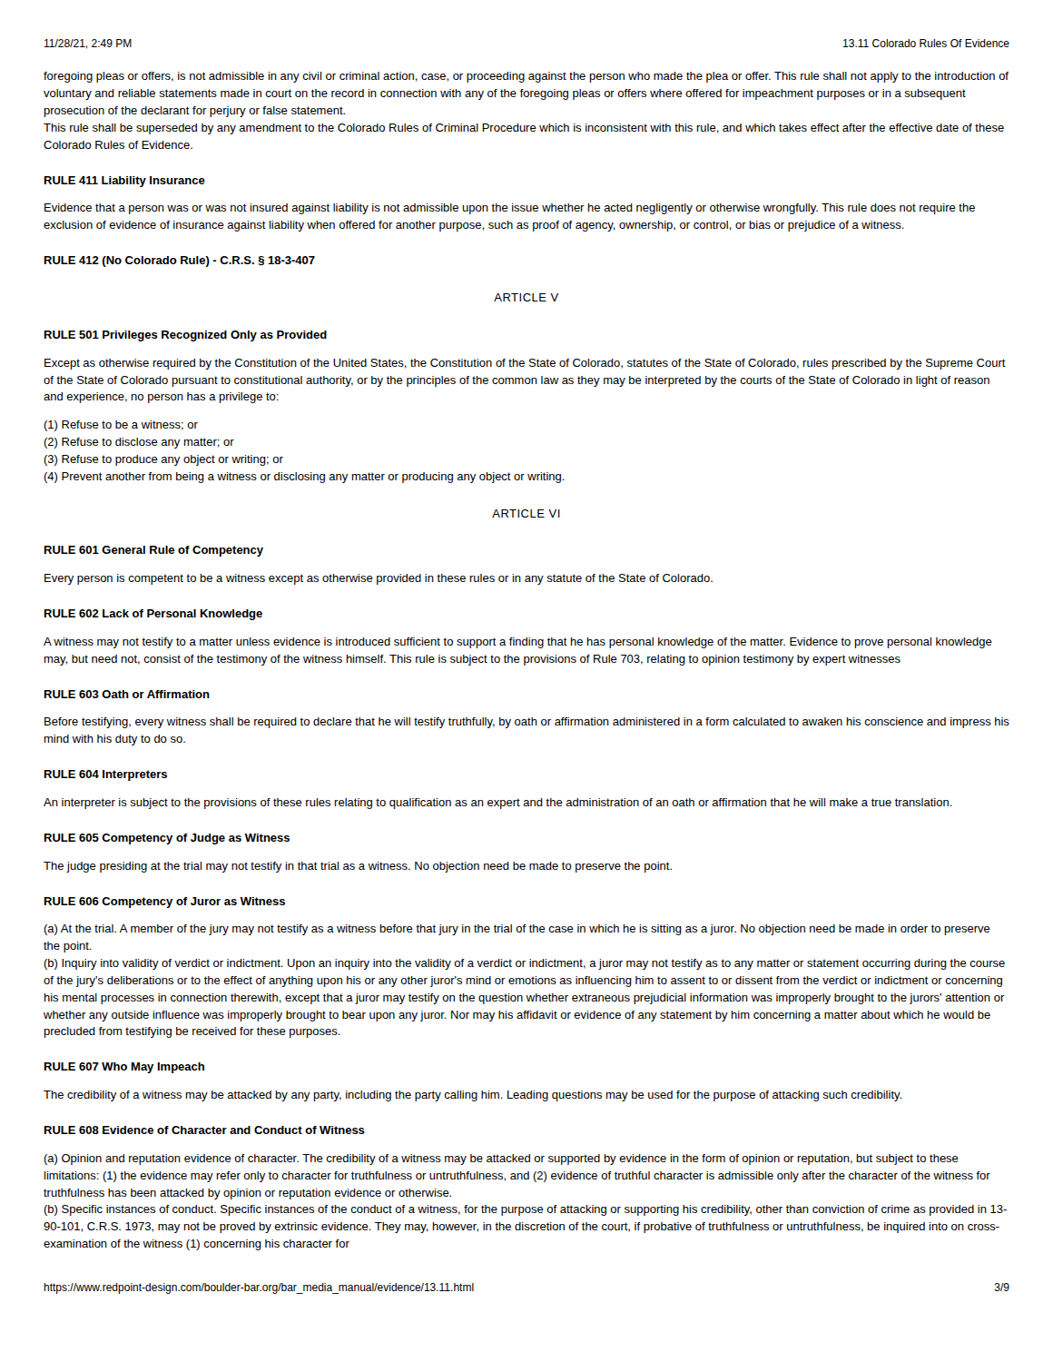11/28/21, 2:49 PM 13.11 Colorado Rules Of Evidence
foregoing pleas or offers, is not admissible in any civil or criminal action, case, or proceeding against the person who made the plea or offer. This rule shall not apply to the introduction of voluntary and reliable statements made in court on the record in connection with any of the foregoing pleas or offers where offered for impeachment purposes or in a subsequent prosecution of the declarant for perjury or false statement.
This rule shall be superseded by any amendment to the Colorado Rules of Criminal Procedure which is inconsistent with this rule, and which takes effect after the effective date of these Colorado Rules of Evidence.
RULE 411 Liability Insurance
Evidence that a person was or was not insured against liability is not admissible upon the issue whether he acted negligently or otherwise wrongfully. This rule does not require the exclusion of evidence of insurance against liability when offered for another purpose, such as proof of agency, ownership, or control, or bias or prejudice of a witness.
RULE 412 (No Colorado Rule) - C.R.S. § 18-3-407
ARTICLE V
RULE 501 Privileges Recognized Only as Provided
Except as otherwise required by the Constitution of the United States, the Constitution of the State of Colorado, statutes of the State of Colorado, rules prescribed by the Supreme Court of the State of Colorado pursuant to constitutional authority, or by the principles of the common law as they may be interpreted by the courts of the State of Colorado in light of reason and experience, no person has a privilege to:
(1) Refuse to be a witness; or
(2) Refuse to disclose any matter; or
(3) Refuse to produce any object or writing; or
(4) Prevent another from being a witness or disclosing any matter or producing any object or writing.
ARTICLE VI
RULE 601 General Rule of Competency
Every person is competent to be a witness except as otherwise provided in these rules or in any statute of the State of Colorado.
RULE 602 Lack of Personal Knowledge
A witness may not testify to a matter unless evidence is introduced sufficient to support a finding that he has personal knowledge of the matter. Evidence to prove personal knowledge may, but need not, consist of the testimony of the witness himself. This rule is subject to the provisions of Rule 703, relating to opinion testimony by expert witnesses
RULE 603 Oath or Affirmation
Before testifying, every witness shall be required to declare that he will testify truthfully, by oath or affirmation administered in a form calculated to awaken his conscience and impress his mind with his duty to do so.
RULE 604 Interpreters
An interpreter is subject to the provisions of these rules relating to qualification as an expert and the administration of an oath or affirmation that he will make a true translation.
RULE 605 Competency of Judge as Witness
The judge presiding at the trial may not testify in that trial as a witness. No objection need be made to preserve the point.
RULE 606 Competency of Juror as Witness
(a) At the trial. A member of the jury may not testify as a witness before that jury in the trial of the case in which he is sitting as a juror. No objection need be made in order to preserve the point.
(b) Inquiry into validity of verdict or indictment. Upon an inquiry into the validity of a verdict or indictment, a juror may not testify as to any matter or statement occurring during the course of the jury's deliberations or to the effect of anything upon his or any other juror's mind or emotions as influencing him to assent to or dissent from the verdict or indictment or concerning his mental processes in connection therewith, except that a juror may testify on the question whether extraneous prejudicial information was improperly brought to the jurors' attention or whether any outside influence was improperly brought to bear upon any juror. Nor may his affidavit or evidence of any statement by him concerning a matter about which he would be precluded from testifying be received for these purposes.
RULE 607 Who May Impeach
The credibility of a witness may be attacked by any party, including the party calling him. Leading questions may be used for the purpose of attacking such credibility.
RULE 608 Evidence of Character and Conduct of Witness
(a) Opinion and reputation evidence of character. The credibility of a witness may be attacked or supported by evidence in the form of opinion or reputation, but subject to these limitations: (1) the evidence may refer only to character for truthfulness or untruthfulness, and (2) evidence of truthful character is admissible only after the character of the witness for truthfulness has been attacked by opinion or reputation evidence or otherwise.
(b) Specific instances of conduct. Specific instances of the conduct of a witness, for the purpose of attacking or supporting his credibility, other than conviction of crime as provided in 13-90-101, C.R.S. 1973, may not be proved by extrinsic evidence. They may, however, in the discretion of the court, if probative of truthfulness or untruthfulness, be inquired into on cross-examination of the witness (1) concerning his character for
https://www.redpoint-design.com/boulder-bar.org/bar_media_manual/evidence/13.11.html 3/9